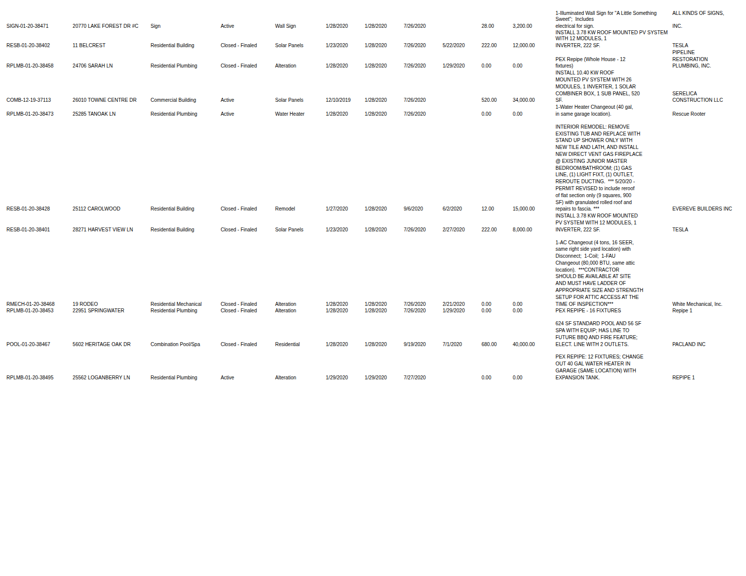| | 1-Illuminated Wall Sign for "A Little Something Sweet"; Includes | ALL KINDS OF SIGNS, |
| SIGN-01-20-38471 | 20770 LAKE FOREST DR #C | Sign | Active | Wall Sign | 1/28/2020 | 1/28/2020 | 7/26/2020 | | 28.00 | 3,200.00 | electrical for sign. | INC. |
| | INSTALL 3.78 KW ROOF MOUNTED PV SYSTEM WITH 12 MODULES, 1 | |
| RESB-01-20-38402 | 11 BELCREST | Residential Building | Closed - Finaled | Solar Panels | 1/23/2020 | 1/28/2020 | 7/26/2020 | 5/22/2020 | 222.00 | 12,000.00 | INVERTER, 222 SF. | TESLA |
| | | PIPELINE |
| | PEX Repipe (Whole House - 12 | RESTORATION |
| RPLMB-01-20-38458 | 24706 SARAH LN | Residential Plumbing | Closed - Finaled | Alteration | 1/28/2020 | 1/28/2020 | 7/26/2020 | 1/29/2020 | 0.00 | 0.00 | fixtures) | PLUMBING, INC. |
| | INSTALL 10.40 KW ROOF | |
| | MOUNTED PV SYSTEM WITH 26 | |
| | MODULES, 1 INVERTER, 1 SOLAR | |
| | COMBINER BOX, 1 SUB PANEL, 520 | SERELICA |
| COMB-12-19-37113 | 26010 TOWNE CENTRE DR | Commercial Building | Active | Solar Panels | 12/10/2019 | 1/28/2020 | 7/26/2020 | | 520.00 | 34,000.00 | SF. | CONSTRUCTION LLC |
| | 1-Water Heater Changeout (40 gal, | |
| RPLMB-01-20-38473 | 25285 TANOAK LN | Residential Plumbing | Active | Water Heater | 1/28/2020 | 1/28/2020 | 7/26/2020 | | 0.00 | 0.00 | in same garage location). | Rescue Rooter |
| | INTERIOR REMODEL: REMOVE | |
| | EXISTING TUB AND REPLACE WITH | |
| | STAND UP SHOWER ONLY WITH | |
| | NEW TILE AND LATH, AND INSTALL | |
| | NEW DIRECT VENT GAS FIREPLACE | |
| | @ EXISTING JUNIOR MASTER | |
| | BEDROOM/BATHROOM; (1) GAS | |
| | LINE, (1) LIGHT FIXT, (1) OUTLET, | |
| | REROUTE DUCTING. *** 5/20/20 - | |
| | PERMIT REVISED to include reroof | |
| | of flat section only (9 squares, 900 | |
| | SF) with granulated rolled roof and | |
| RESB-01-20-38428 | 25112 CAROLWOOD | Residential Building | Closed - Finaled | Remodel | 1/27/2020 | 1/28/2020 | 9/6/2020 | 6/2/2020 | 12.00 | 15,000.00 | repairs to fascia. *** | EVEREVE BUILDERS INC |
| | INSTALL 3.78 KW ROOF MOUNTED | |
| | PV SYSTEM WITH 12 MODULES, 1 | |
| RESB-01-20-38401 | 28271 HARVEST VIEW LN | Residential Building | Closed - Finaled | Solar Panels | 1/23/2020 | 1/28/2020 | 7/26/2020 | 2/27/2020 | 222.00 | 8,000.00 | INVERTER, 222 SF. | TESLA |
| | 1-AC Changeout (4 tons, 16 SEER, | |
| | same right side yard location) with | |
| | Disconnect; 1-Coil; 1-FAU | |
| | Changeout (80,000 BTU, same attic | |
| | location). ***CONTRACTOR | |
| | SHOULD BE AVAILABLE AT SITE | |
| | AND MUST HAVE LADDER OF | |
| | APPROPRIATE SIZE AND STRENGTH | |
| | SETUP FOR ATTIC ACCESS AT THE | |
| RMECH-01-20-38468 | 19 RODEO | Residential Mechanical | Closed - Finaled | Alteration | 1/28/2020 | 1/28/2020 | 7/26/2020 | 2/21/2020 | 0.00 | 0.00 | TIME OF INSPECTION*** | White Mechanical, Inc. |
| RPLMB-01-20-38453 | 22951 SPRINGWATER | Residential Plumbing | Closed - Finaled | Alteration | 1/28/2020 | 1/28/2020 | 7/26/2020 | 1/29/2020 | 0.00 | 0.00 | PEX REPIPE - 16 FIXTURES | Repipe 1 |
| | 624 SF STANDARD POOL AND 56 SF | |
| | SPA WITH EQUIP; HAS LINE TO | |
| | FUTURE BBQ AND FIRE FEATURE; | |
| POOL-01-20-38467 | 5602 HERITAGE OAK DR | Combination Pool/Spa | Closed - Finaled | Residential | 1/28/2020 | 1/28/2020 | 9/19/2020 | 7/1/2020 | 680.00 | 40,000.00 | ELECT. LINE WITH 2 OUTLETS. | PACLAND INC |
| | PEX REPIPE: 12 FIXTURES; CHANGE | |
| | OUT 40 GAL WATER HEATER IN | |
| | GARAGE (SAME LOCATION) WITH | |
| RPLMB-01-20-38495 | 25562 LOGANBERRY LN | Residential Plumbing | Active | Alteration | 1/29/2020 | 1/29/2020 | 7/27/2020 | | 0.00 | 0.00 | EXPANSION TANK. | REPIPE 1 |